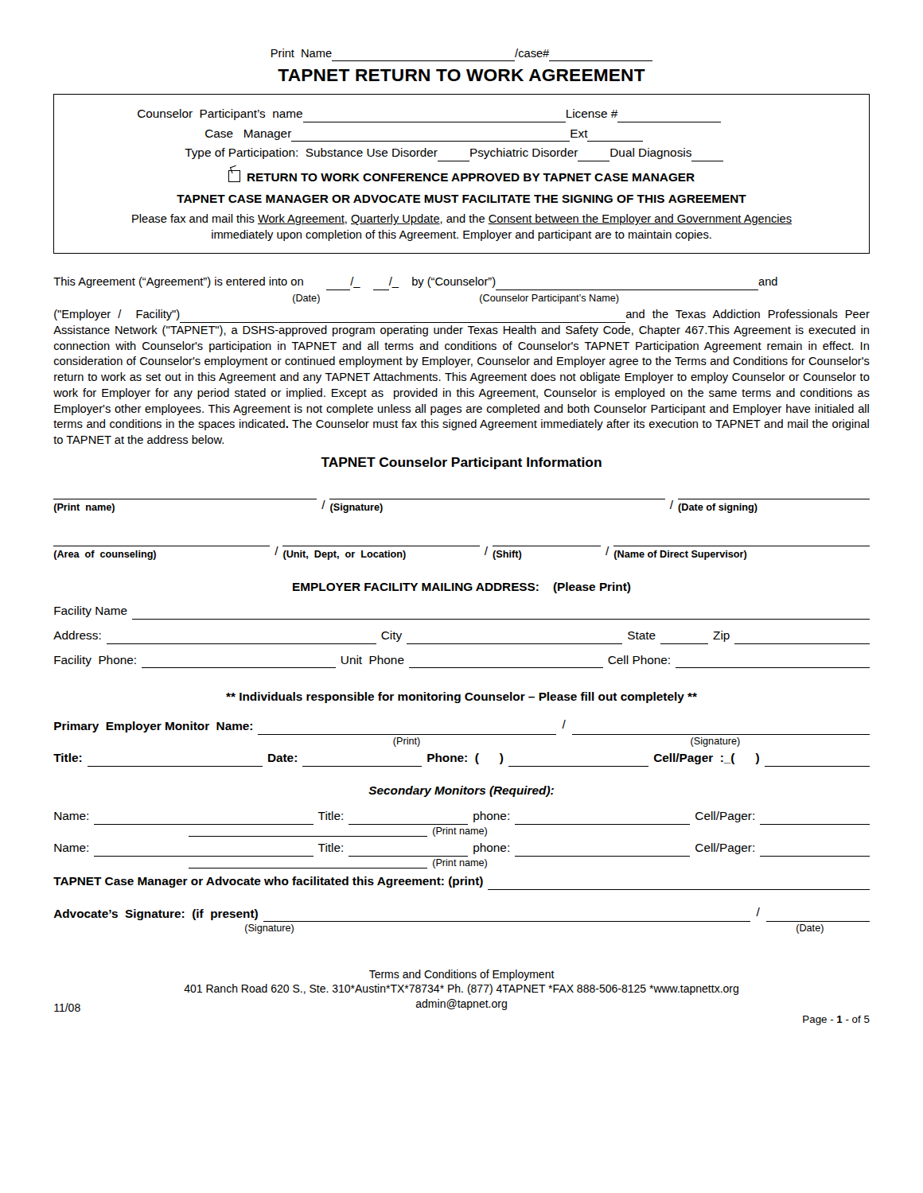Print Name /case#
TAPNET RETURN TO WORK AGREEMENT
Counselor Participant’s name License #
Case Manager Ext
Type of Participation: Substance Use Disorder Psychiatric Disorder Dual Diagnosis
RETURN TO WORK CONFERENCE APPROVED BY TAPNET CASE MANAGER
TAPNET CASE MANAGER OR ADVOCATE MUST FACILITATE THE SIGNING OF THIS AGREEMENT
Please fax and mail this Work Agreement, Quarterly Update, and the Consent between the Employer and Government Agencies
immediately upon completion of this Agreement. Employer and participant are to maintain copies.
This Agreement (“Agreement”) is entered into on /_ /_ by (“Counselor”) and
(Date) (Counselor Participant’s Name)
("Employer / Facility") and the Texas Addiction Professionals Peer Assistance Network ("TAPNET"), a DSHS-approved program operating under Texas Health and Safety Code, Chapter 467.This Agreement is executed in connection with Counselor's participation in TAPNET and all terms and conditions of Counselor's TAPNET Participation Agreement remain in effect. In consideration of Counselor's employment or continued employment by Employer, Counselor and Employer agree to the Terms and Conditions for Counselor's return to work as set out in this Agreement and any TAPNET Attachments. This Agreement does not obligate Employer to employ Counselor or Counselor to work for Employer for any period stated or implied. Except as provided in this Agreement, Counselor is employed on the same terms and conditions as Employer's other employees. This Agreement is not complete unless all pages are completed and both Counselor Participant and Employer have initialed all terms and conditions in the spaces indicated. The Counselor must fax this signed Agreement immediately after its execution to TAPNET and mail the original to TAPNET at the address below.
TAPNET Counselor Participant Information
(Print name)
/
(Signature)
/
(Date of signing)
(Area of counseling)
/
(Unit, Dept, or Location)
/
(Shift)
/
(Name of Direct Supervisor)
EMPLOYER FACILITY MAILING ADDRESS: (Please Print)
Facility Name
Address: City State Zip
Facility Phone: Unit Phone Cell Phone:
** Individuals responsible for monitoring Counselor – Please fill out completely **
Primary Employer Monitor Name: /
(Print)
(Signature)
Title: Date: Phone: ( ) Cell/Pager :_( )
Secondary Monitors (Required):
Name: Title: phone: Cell/Pager:
(Print name)
Name: Title: phone: Cell/Pager:
(Print name)
TAPNET Case Manager or Advocate who facilitated this Agreement: (print)
Advocate’s Signature: (if present) /
(Signature)
(Date)
11/08
Terms and Conditions of Employment
401 Ranch Road 620 S., Ste. 310*Austin*TX*78734* Ph. (877) 4TAPNET *FAX 888-506-8125 *www.tapnettx.org
admin@tapnet.org
Page - 1 - of 5